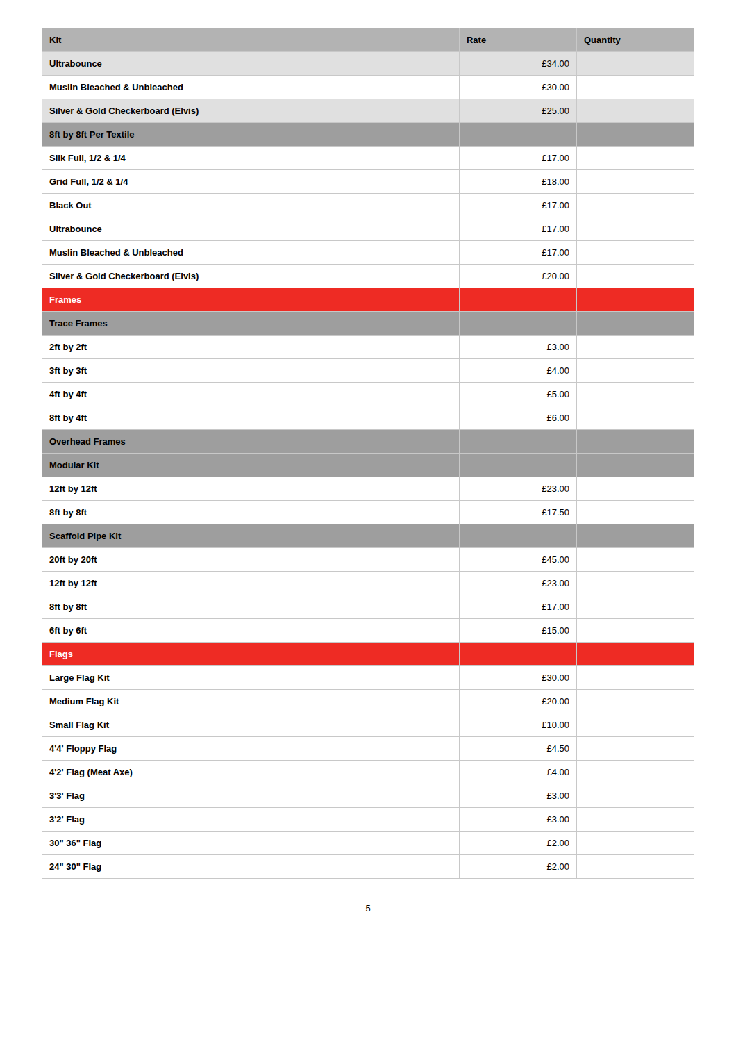| Kit | Rate | Quantity |
| Ultrabounce | £34.00 | |
| Muslin Bleached & Unbleached | £30.00 | |
| Silver & Gold Checkerboard (Elvis) | £25.00 | |
| 8ft by 8ft Per Textile | | |
| Silk Full, 1/2 & 1/4 | £17.00 | |
| Grid Full, 1/2 & 1/4 | £18.00 | |
| Black Out | £17.00 | |
| Ultrabounce | £17.00 | |
| Muslin Bleached & Unbleached | £17.00 | |
| Silver & Gold Checkerboard (Elvis) | £20.00 | |
| Frames | | |
| Trace Frames | | |
| 2ft by 2ft | £3.00 | |
| 3ft by 3ft | £4.00 | |
| 4ft by 4ft | £5.00 | |
| 8ft by 4ft | £6.00 | |
| Overhead Frames | | |
| Modular Kit | | |
| 12ft by 12ft | £23.00 | |
| 8ft by 8ft | £17.50 | |
| Scaffold Pipe Kit | | |
| 20ft by 20ft | £45.00 | |
| 12ft by 12ft | £23.00 | |
| 8ft by 8ft | £17.00 | |
| 6ft by 6ft | £15.00 | |
| Flags | | |
| Large Flag Kit | £30.00 | |
| Medium Flag Kit | £20.00 | |
| Small Flag Kit | £10.00 | |
| 4'4' Floppy Flag | £4.50 | |
| 4'2' Flag (Meat Axe) | £4.00 | |
| 3'3' Flag | £3.00 | |
| 3'2' Flag | £3.00 | |
| 30" 36" Flag | £2.00 | |
| 24" 30" Flag | £2.00 | |
5